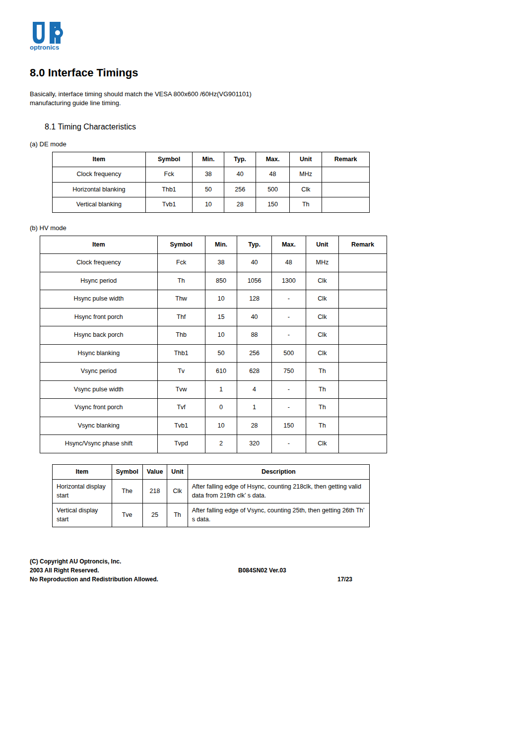optronics
8.0 Interface Timings
Basically, interface timing should match the VESA 800x600 /60Hz(VG901101)
manufacturing guide line timing.
8.1 Timing Characteristics
(a) DE mode
| Item | Symbol | Min. | Typ. | Max. | Unit | Remark |
| --- | --- | --- | --- | --- | --- | --- |
| Clock frequency | Fck | 38 | 40 | 48 | MHz | |
| Horizontal blanking | Thb1 | 50 | 256 | 500 | Clk | |
| Vertical blanking | Tvb1 | 10 | 28 | 150 | Th | |
(b) HV mode
| Item | Symbol | Min. | Typ. | Max. | Unit | Remark |
| --- | --- | --- | --- | --- | --- | --- |
| Clock frequency | Fck | 38 | 40 | 48 | MHz | |
| Hsync period | Th | 850 | 1056 | 1300 | Clk | |
| Hsync pulse width | Thw | 10 | 128 | - | Clk | |
| Hsync front porch | Thf | 15 | 40 | - | Clk | |
| Hsync back porch | Thb | 10 | 88 | - | Clk | |
| Hsync blanking | Thb1 | 50 | 256 | 500 | Clk | |
| Vsync period | Tv | 610 | 628 | 750 | Th | |
| Vsync pulse width | Tvw | 1 | 4 | - | Th | |
| Vsync front porch | Tvf | 0 | 1 | - | Th | |
| Vsync blanking | Tvb1 | 10 | 28 | 150 | Th | |
| Hsync/Vsync phase shift | Tvpd | 2 | 320 | - | Clk | |
| Item | Symbol | Value | Unit | Description |
| --- | --- | --- | --- | --- |
| Horizontal display start | The | 218 | Clk | After falling edge of Hsync, counting 218clk, then getting valid data from 219th clk’ s data. |
| Vertical display start | Tve | 25 | Th | After falling edge of Vsync, counting 25th, then getting 26th Th’ s data. |
(C) Copyright AU Optroncis, Inc.
2003 All Right Reserved.
B084SN02 Ver.03
No Reproduction and Redistribution Allowed.
17/23